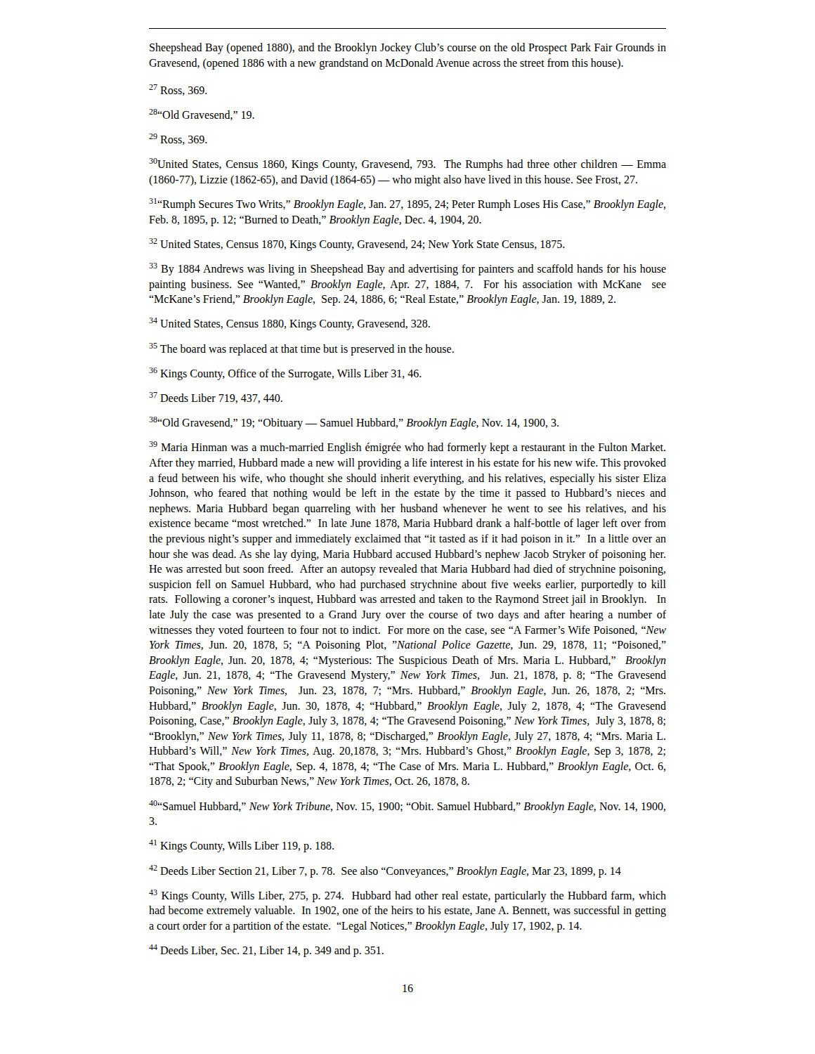Sheepshead Bay (opened 1880), and the Brooklyn Jockey Club’s course on the old Prospect Park Fair Grounds in Gravesend, (opened 1886 with a new grandstand on McDonald Avenue across the street from this house).
27 Ross, 369.
28“Old Gravesend,” 19.
29 Ross, 369.
30United States, Census 1860, Kings County, Gravesend, 793. The Rumphs had three other children — Emma (1860-77), Lizzie (1862-65), and David (1864-65) — who might also have lived in this house. See Frost, 27.
31“Rumph Secures Two Writs,” Brooklyn Eagle, Jan. 27, 1895, 24; Peter Rumph Loses His Case,” Brooklyn Eagle, Feb. 8, 1895, p. 12; “Burned to Death,” Brooklyn Eagle, Dec. 4, 1904, 20.
32 United States, Census 1870, Kings County, Gravesend, 24; New York State Census, 1875.
33 By 1884 Andrews was living in Sheepshead Bay and advertising for painters and scaffold hands for his house painting business. See “Wanted,” Brooklyn Eagle, Apr. 27, 1884, 7. For his association with McKane see “McKane’s Friend,” Brooklyn Eagle, Sep. 24, 1886, 6; “Real Estate,” Brooklyn Eagle, Jan. 19, 1889, 2.
34 United States, Census 1880, Kings County, Gravesend, 328.
35 The board was replaced at that time but is preserved in the house.
36 Kings County, Office of the Surrogate, Wills Liber 31, 46.
37 Deeds Liber 719, 437, 440.
38“Old Gravesend,” 19; “Obituary — Samuel Hubbard,” Brooklyn Eagle, Nov. 14, 1900, 3.
39 Maria Hinman was a much-married English émigrée who had formerly kept a restaurant in the Fulton Market. After they married, Hubbard made a new will providing a life interest in his estate for his new wife. This provoked a feud between his wife, who thought she should inherit everything, and his relatives, especially his sister Eliza Johnson, who feared that nothing would be left in the estate by the time it passed to Hubbard’s nieces and nephews. Maria Hubbard began quarreling with her husband whenever he went to see his relatives, and his existence became “most wretched.” In late June 1878, Maria Hubbard drank a half-bottle of lager left over from the previous night’s supper and immediately exclaimed that “it tasted as if it had poison in it.” In a little over an hour she was dead. As she lay dying, Maria Hubbard accused Hubbard’s nephew Jacob Stryker of poisoning her. He was arrested but soon freed. After an autopsy revealed that Maria Hubbard had died of strychnine poisoning, suspicion fell on Samuel Hubbard, who had purchased strychnine about five weeks earlier, purportedly to kill rats. Following a coroner’s inquest, Hubbard was arrested and taken to the Raymond Street jail in Brooklyn. In late July the case was presented to a Grand Jury over the course of two days and after hearing a number of witnesses they voted fourteen to four not to indict. For more on the case, see “A Farmer’s Wife Poisoned, “New York Times, Jun. 20, 1878, 5; “A Poisoning Plot, ”National Police Gazette, Jun. 29, 1878, 11; “Poisoned,” Brooklyn Eagle, Jun. 20, 1878, 4; “Mysterious: The Suspicious Death of Mrs. Maria L. Hubbard,” Brooklyn Eagle, Jun. 21, 1878, 4; “The Gravesend Mystery,” New York Times, Jun. 21, 1878, p. 8; “The Gravesend Poisoning,” New York Times, Jun. 23, 1878, 7; “Mrs. Hubbard,” Brooklyn Eagle, Jun. 26, 1878, 2; “Mrs. Hubbard,” Brooklyn Eagle, Jun. 30, 1878, 4; “Hubbard,” Brooklyn Eagle, July 2, 1878, 4; “The Gravesend Poisoning, Case,” Brooklyn Eagle, July 3, 1878, 4; “The Gravesend Poisoning,” New York Times, July 3, 1878, 8; “Brooklyn,” New York Times, July 11, 1878, 8; “Discharged,” Brooklyn Eagle, July 27, 1878, 4; “Mrs. Maria L. Hubbard’s Will,” New York Times, Aug. 20,1878, 3; “Mrs. Hubbard’s Ghost,” Brooklyn Eagle, Sep 3, 1878, 2; “That Spook,” Brooklyn Eagle, Sep. 4, 1878, 4; “The Case of Mrs. Maria L. Hubbard,” Brooklyn Eagle, Oct. 6, 1878, 2; “City and Suburban News,” New York Times, Oct. 26, 1878, 8.
40“Samuel Hubbard,” New York Tribune, Nov. 15, 1900; “Obit. Samuel Hubbard,” Brooklyn Eagle, Nov. 14, 1900, 3.
41 Kings County, Wills Liber 119, p. 188.
42 Deeds Liber Section 21, Liber 7, p. 78. See also “Conveyances,” Brooklyn Eagle, Mar 23, 1899, p. 14
43 Kings County, Wills Liber, 275, p. 274. Hubbard had other real estate, particularly the Hubbard farm, which had become extremely valuable. In 1902, one of the heirs to his estate, Jane A. Bennett, was successful in getting a court order for a partition of the estate. “Legal Notices,” Brooklyn Eagle, July 17, 1902, p. 14.
44 Deeds Liber, Sec. 21, Liber 14, p. 349 and p. 351.
16